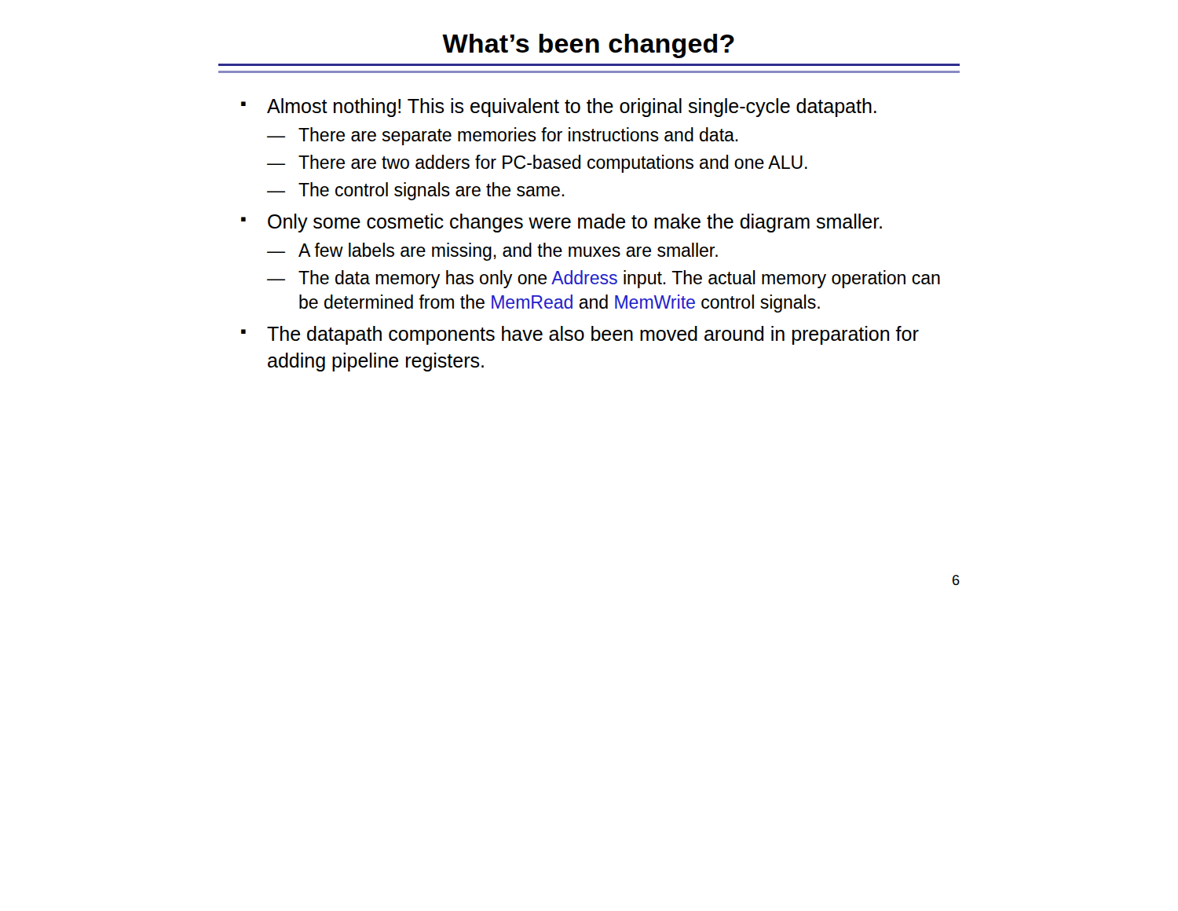What’s been changed?
Almost nothing! This is equivalent to the original single-cycle datapath.
There are separate memories for instructions and data.
There are two adders for PC-based computations and one ALU.
The control signals are the same.
Only some cosmetic changes were made to make the diagram smaller.
A few labels are missing, and the muxes are smaller.
The data memory has only one Address input. The actual memory operation can be determined from the MemRead and MemWrite control signals.
The datapath components have also been moved around in preparation for adding pipeline registers.
6